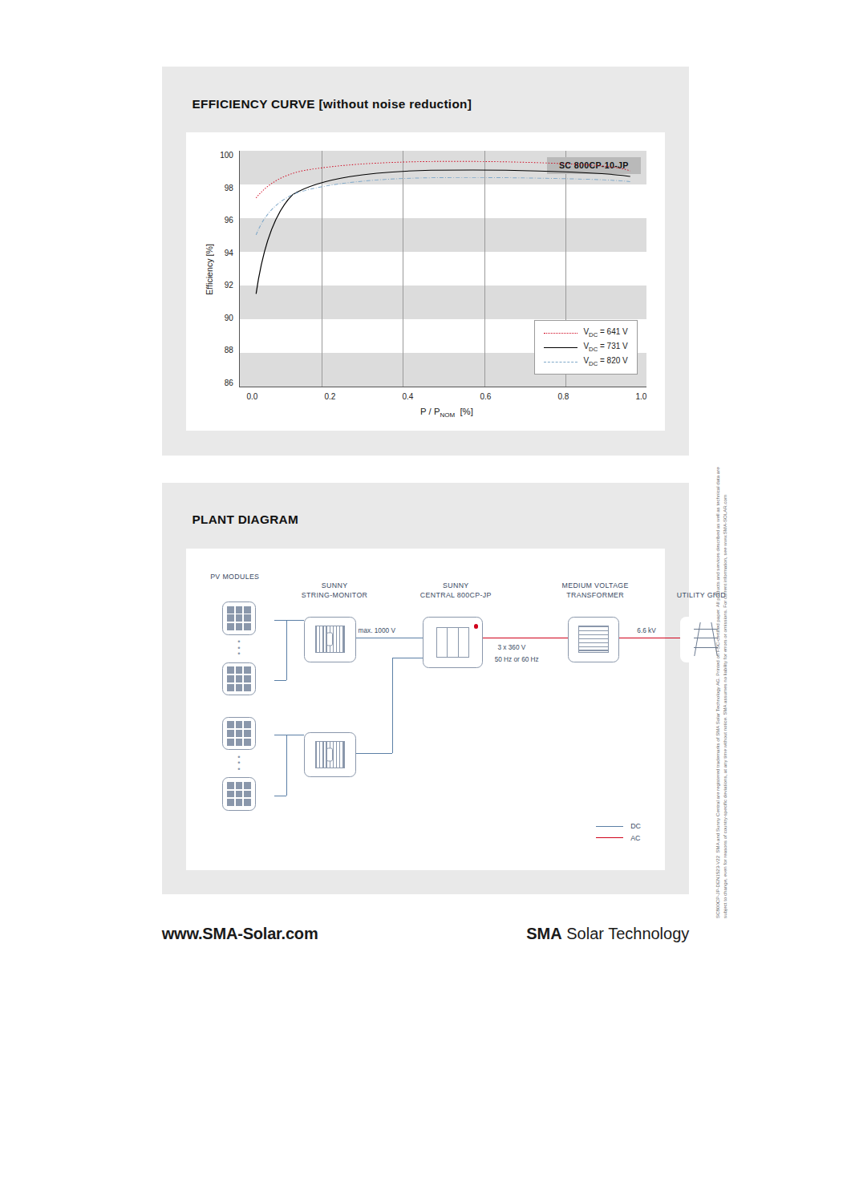EFFICIENCY CURVE [without noise reduction]
Efficiency [%]
100 98 96 94 92 90 88 86
SC 800CP-10-JP
VDC = 641 V
VDC = 731 V
VDC = 820 V
0.00.20.40.60.81.0
P / PNOM [%]
PLANT DIAGRAM
PV MODULES
SUNNY
STRING-MONITOR
SUNNY
CENTRAL 800CP-JP
MEDIUM VOLTAGE
TRANSFORMER
UTILITY GRID
•
•
•
•
•
•
max. 1000 V
3 x 360 V
50 Hz or 60 Hz
6.6 kV
DC
AC
www.SMA-Solar.com
SMA Solar Technology
SC800CP-JP-DEN1523-V22 SMA and Sunny Central are registered trademarks of SMA Solar Technology AG. Printed on FSC-certified paper. All products and services described as well as technical data are subject to change, even for reasons of country-specific deviations, at any time without notice. SMA assumes no liability for errors or omissions. For current information, see www.SMA-SOLAR.com